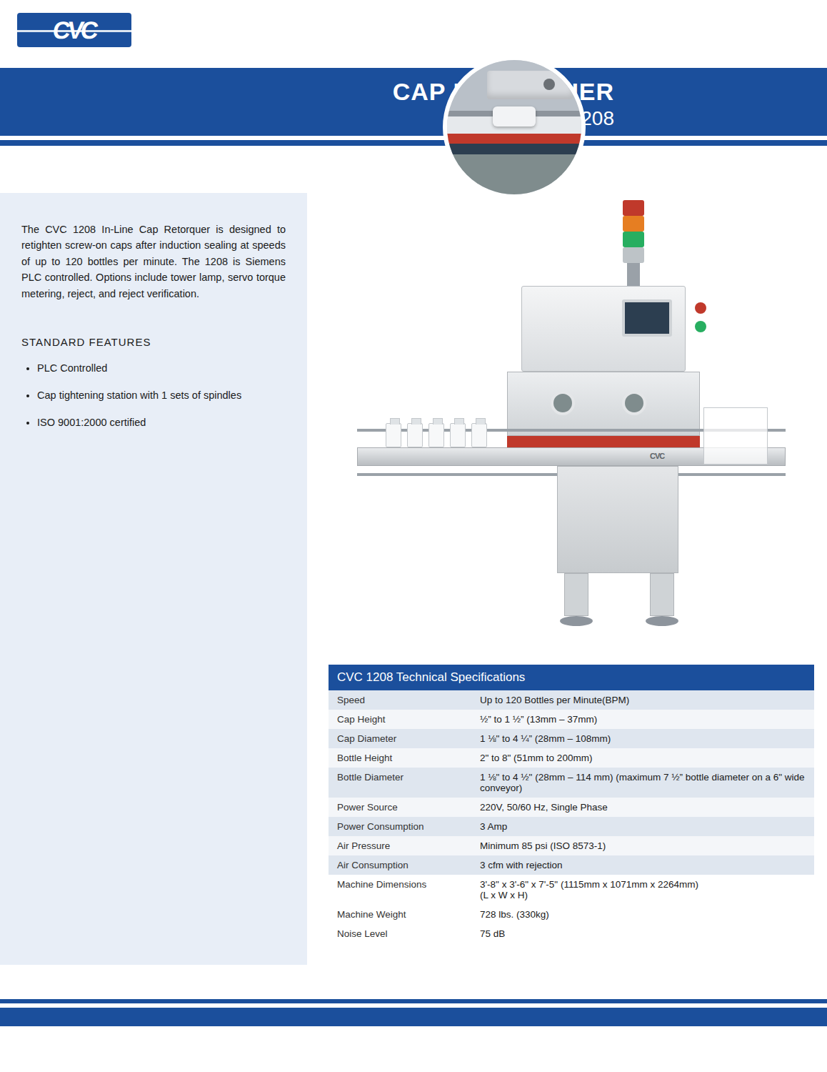CVC
CAP RETORQUER
CVC 1208
The CVC 1208 In-Line Cap Retorquer is designed to retighten screw-on caps after induction sealing at speeds of up to 120 bottles per minute. The 1208 is Siemens PLC controlled. Options include tower lamp, servo torque metering, reject, and reject verification.
STANDARD FEATURES
PLC Controlled
Cap tightening station with 1 sets of spindles
ISO 9001:2000 certified
CVC
CVC 1208 Technical Specifications
| Speed | Up to 120 Bottles per Minute(BPM) |
| Cap Height | ½” to 1 ½” (13mm – 37mm) |
| Cap Diameter | 1 ⅛" to 4 ¼” (28mm – 108mm) |
| Bottle Height | 2" to 8" (51mm to 200mm) |
| Bottle Diameter | 1 ⅛" to 4 ½" (28mm – 114 mm) (maximum 7 ½” bottle diameter on a 6" wide conveyor) |
| Power Source | 220V, 50/60 Hz, Single Phase |
| Power Consumption | 3 Amp |
| Air Pressure | Minimum 85 psi (ISO 8573-1) |
| Air Consumption | 3 cfm with rejection |
| Machine Dimensions | 3'-8" x 3'-6" x 7'-5" (1115mm x 1071mm x 2264mm) (L x W x H) |
| Machine Weight | 728 lbs. (330kg) |
| Noise Level | 75 dB |